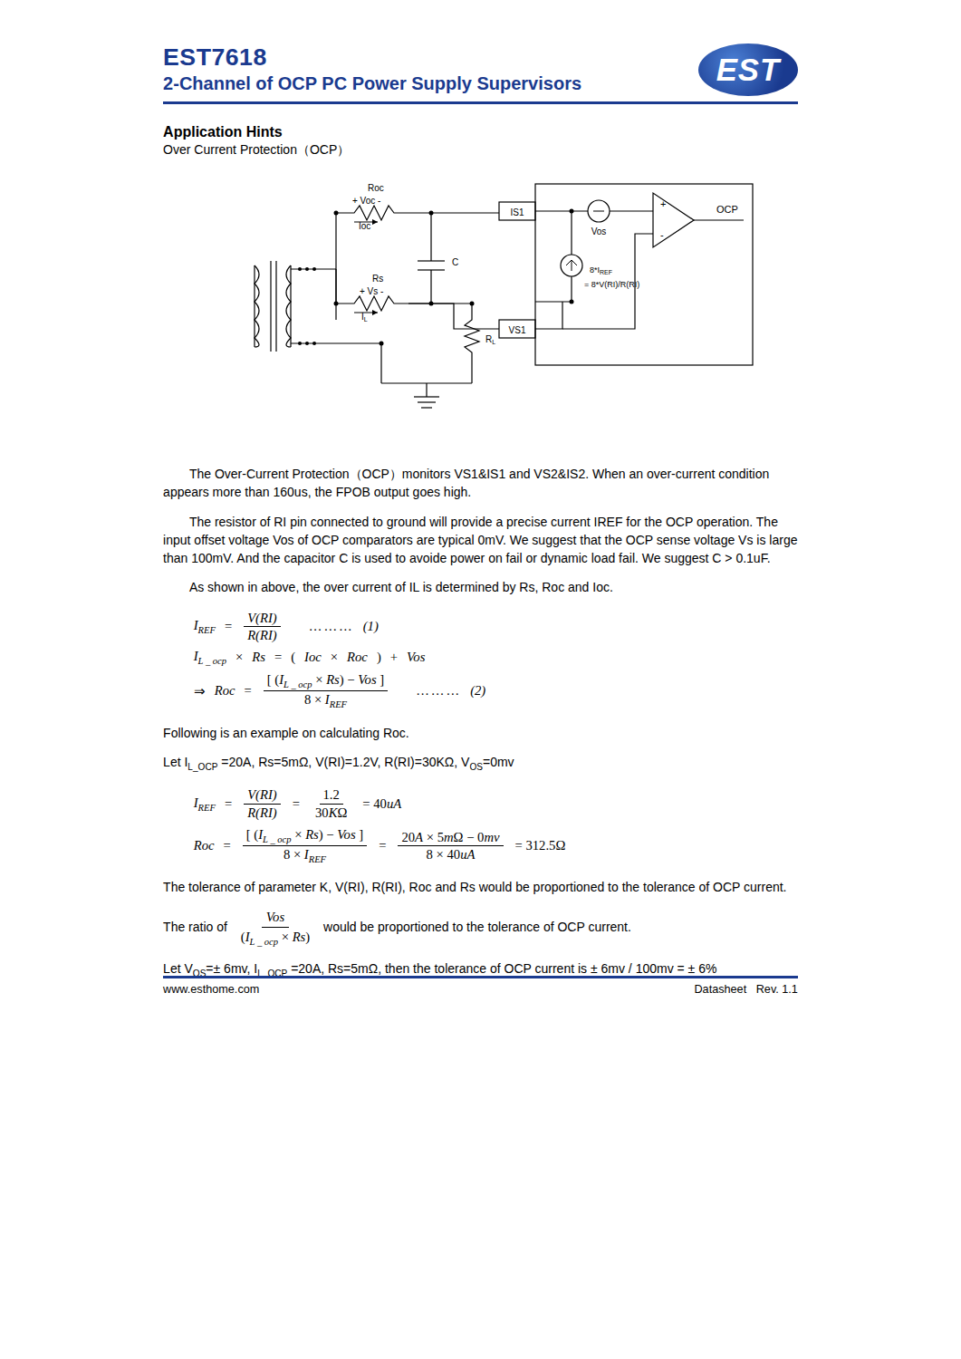EST7618
2-Channel of OCP PC Power Supply Supervisors
EST
Application Hints
Over Current Protection（OCP）
IS1 VS1 Roc + Voc - Ioc Rs + Vs - IL C RL Vos 8*IREF = 8*V(RI)/R(RI) + - OCP
The Over-Current Protection（OCP）monitors VS1&IS1 and VS2&IS2. When an over-current condition appears more than 160us, the FPOB output goes high.
The resistor of RI pin connected to ground will provide a precise current IREF for the OCP operation. The input offset voltage Vos of OCP comparators are typical 0mV. We suggest that the OCP sense voltage Vs is large than 100mV. And the capacitor C is used to avoide power on fail or dynamic load fail. We suggest C > 0.1uF.
As shown in above, the over current of IL is determined by Rs, Roc and Ioc.
IREF = V(RI) R(RI) ………(1)
IL _ ocp × Rs = (Ioc×Roc) + Vos
⇒ Roc = [ (IL _ ocp × Rs) − Vos ] 8 × IREF ………(2)
Following is an example on calculating Roc.
Let IL_OCP =20A, Rs=5mΩ, V(RI)=1.2V, R(RI)=30KΩ, VOS=0mv
IREF = V(RI) R(RI) = 1.230KΩ = 40uA
Roc = [ (IL _ ocp × Rs) − Vos ] 8 × IREF = 20A × 5m Ω − 0mv 8 × 40uA = 312.5Ω
The tolerance of parameter K, V(RI), R(RI), Roc and Rs would be proportioned to the tolerance of OCP current.
The ratio of Vos (IL _ ocp × Rs) would be proportioned to the tolerance of OCP current.
Let VOS=± 6mv, IL_OCP =20A, Rs=5mΩ, then the tolerance of OCP current is ± 6mv / 100mv = ± 6%
www.esthome.com Datasheet Rev. 1.1